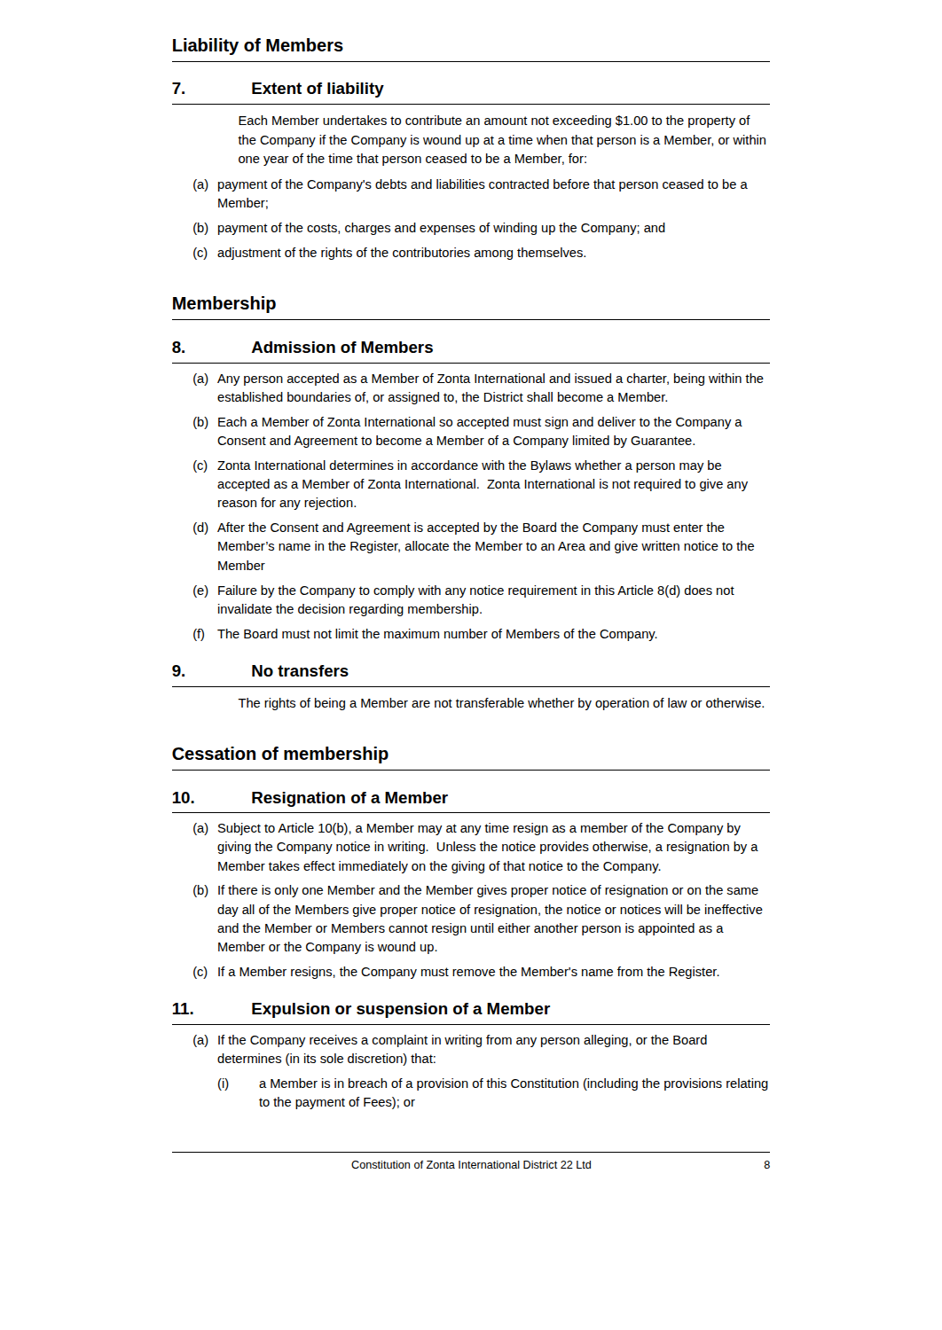Liability of Members
7. Extent of liability
Each Member undertakes to contribute an amount not exceeding $1.00 to the property of the Company if the Company is wound up at a time when that person is a Member, or within one year of the time that person ceased to be a Member, for:
(a) payment of the Company's debts and liabilities contracted before that person ceased to be a Member;
(b) payment of the costs, charges and expenses of winding up the Company; and
(c) adjustment of the rights of the contributories among themselves.
Membership
8. Admission of Members
(a) Any person accepted as a Member of Zonta International and issued a charter, being within the established boundaries of, or assigned to, the District shall become a Member.
(b) Each a Member of Zonta International so accepted must sign and deliver to the Company a Consent and Agreement to become a Member of a Company limited by Guarantee.
(c) Zonta International determines in accordance with the Bylaws whether a person may be accepted as a Member of Zonta International. Zonta International is not required to give any reason for any rejection.
(d) After the Consent and Agreement is accepted by the Board the Company must enter the Member’s name in the Register, allocate the Member to an Area and give written notice to the Member
(e) Failure by the Company to comply with any notice requirement in this Article 8(d) does not invalidate the decision regarding membership.
(f) The Board must not limit the maximum number of Members of the Company.
9. No transfers
The rights of being a Member are not transferable whether by operation of law or otherwise.
Cessation of membership
10. Resignation of a Member
(a) Subject to Article 10(b), a Member may at any time resign as a member of the Company by giving the Company notice in writing. Unless the notice provides otherwise, a resignation by a Member takes effect immediately on the giving of that notice to the Company.
(b) If there is only one Member and the Member gives proper notice of resignation or on the same day all of the Members give proper notice of resignation, the notice or notices will be ineffective and the Member or Members cannot resign until either another person is appointed as a Member or the Company is wound up.
(c) If a Member resigns, the Company must remove the Member's name from the Register.
11. Expulsion or suspension of a Member
(a) If the Company receives a complaint in writing from any person alleging, or the Board determines (in its sole discretion) that:
(i) a Member is in breach of a provision of this Constitution (including the provisions relating to the payment of Fees); or
Constitution of Zonta International District 22 Ltd 8